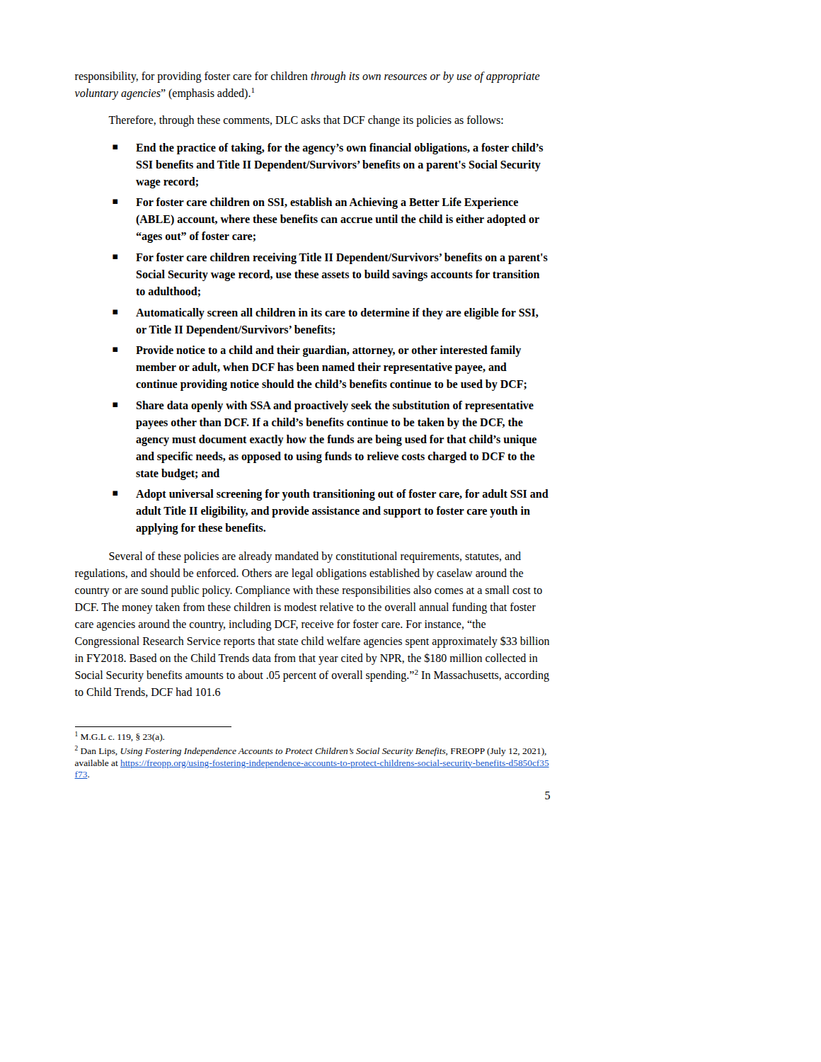responsibility, for providing foster care for children through its own resources or by use of appropriate voluntary agencies” (emphasis added).1
Therefore, through these comments, DLC asks that DCF change its policies as follows:
End the practice of taking, for the agency’s own financial obligations, a foster child’s SSI benefits and Title II Dependent/Survivors’ benefits on a parent's Social Security wage record;
For foster care children on SSI, establish an Achieving a Better Life Experience (ABLE) account, where these benefits can accrue until the child is either adopted or “ages out” of foster care;
For foster care children receiving Title II Dependent/Survivors’ benefits on a parent's Social Security wage record, use these assets to build savings accounts for transition to adulthood;
Automatically screen all children in its care to determine if they are eligible for SSI, or Title II Dependent/Survivors’ benefits;
Provide notice to a child and their guardian, attorney, or other interested family member or adult, when DCF has been named their representative payee, and continue providing notice should the child’s benefits continue to be used by DCF;
Share data openly with SSA and proactively seek the substitution of representative payees other than DCF. If a child’s benefits continue to be taken by the DCF, the agency must document exactly how the funds are being used for that child’s unique and specific needs, as opposed to using funds to relieve costs charged to DCF to the state budget; and
Adopt universal screening for youth transitioning out of foster care, for adult SSI and adult Title II eligibility, and provide assistance and support to foster care youth in applying for these benefits.
Several of these policies are already mandated by constitutional requirements, statutes, and regulations, and should be enforced. Others are legal obligations established by caselaw around the country or are sound public policy. Compliance with these responsibilities also comes at a small cost to DCF. The money taken from these children is modest relative to the overall annual funding that foster care agencies around the country, including DCF, receive for foster care. For instance, “the Congressional Research Service reports that state child welfare agencies spent approximately $33 billion in FY2018. Based on the Child Trends data from that year cited by NPR, the $180 million collected in Social Security benefits amounts to about .05 percent of overall spending.”2 In Massachusetts, according to Child Trends, DCF had 101.6
1 M.G.L c. 119, § 23(a).
2 Dan Lips, Using Fostering Independence Accounts to Protect Children’s Social Security Benefits, FREOPP (July 12, 2021), available at https://freopp.org/using-fostering-independence-accounts-to-protect-childrens-social-security-benefits-d5850cf35f73.
5